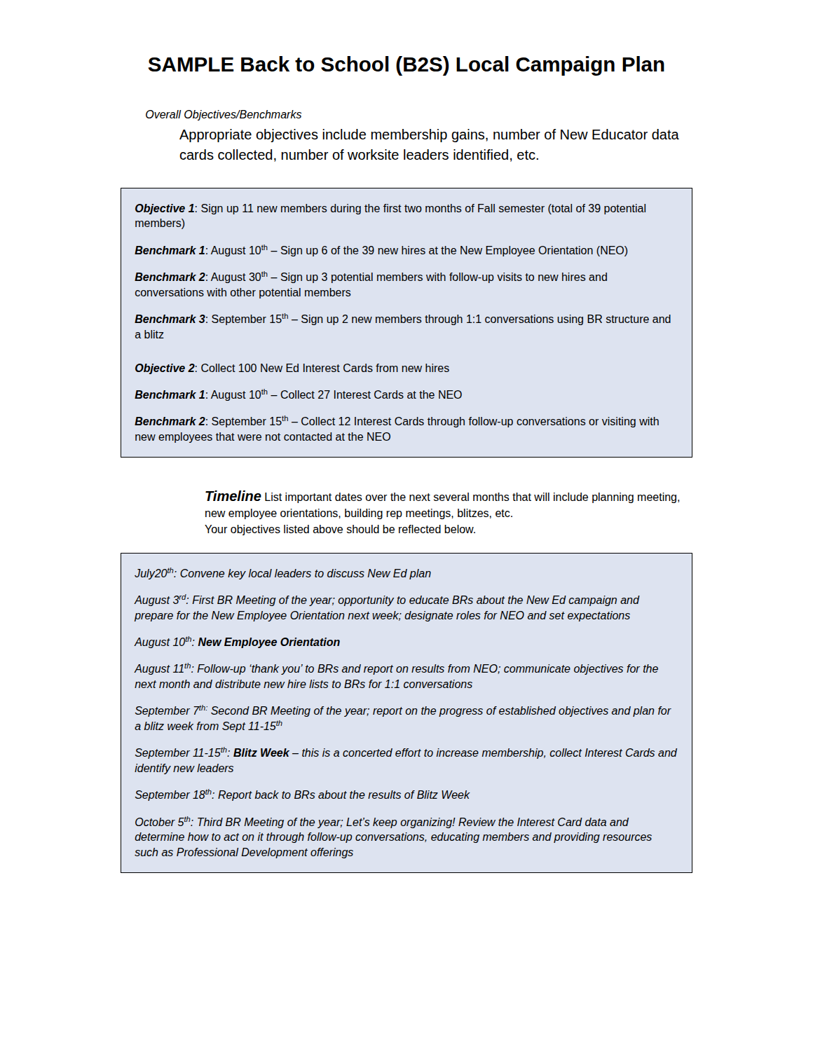SAMPLE Back to School (B2S) Local Campaign Plan
Overall Objectives/Benchmarks
Appropriate objectives include membership gains, number of New Educator data cards collected, number of worksite leaders identified, etc.
Objective 1: Sign up 11 new members during the first two months of Fall semester (total of 39 potential members)
Benchmark 1: August 10th – Sign up 6 of the 39 new hires at the New Employee Orientation (NEO)
Benchmark 2: August 30th – Sign up 3 potential members with follow-up visits to new hires and conversations with other potential members
Benchmark 3: September 15th – Sign up 2 new members through 1:1 conversations using BR structure and a blitz
Objective 2: Collect 100 New Ed Interest Cards from new hires
Benchmark 1: August 10th – Collect 27 Interest Cards at the NEO
Benchmark 2: September 15th – Collect 12 Interest Cards through follow-up conversations or visiting with new employees that were not contacted at the NEO
Timeline
List important dates over the next several months that will include planning meeting, new employee orientations, building rep meetings, blitzes, etc.
Your objectives listed above should be reflected below.
July20th: Convene key local leaders to discuss New Ed plan
August 3rd: First BR Meeting of the year; opportunity to educate BRs about the New Ed campaign and prepare for the New Employee Orientation next week; designate roles for NEO and set expectations
August 10th: New Employee Orientation
August 11th: Follow-up ‘thank you’ to BRs and report on results from NEO; communicate objectives for the next month and distribute new hire lists to BRs for 1:1 conversations
September 7th: Second BR Meeting of the year; report on the progress of established objectives and plan for a blitz week from Sept 11-15th
September 11-15th: Blitz Week – this is a concerted effort to increase membership, collect Interest Cards and identify new leaders
September 18th: Report back to BRs about the results of Blitz Week
October 5th: Third BR Meeting of the year; Let’s keep organizing! Review the Interest Card data and determine how to act on it through follow-up conversations, educating members and providing resources such as Professional Development offerings